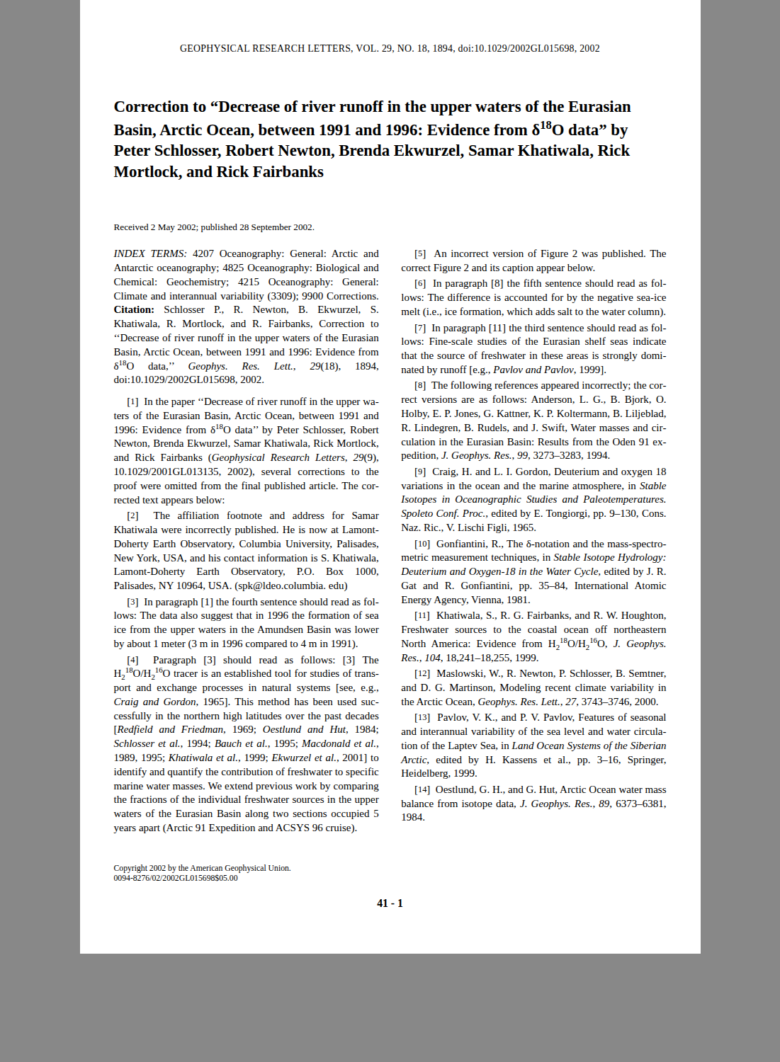GEOPHYSICAL RESEARCH LETTERS, VOL. 29, NO. 18, 1894, doi:10.1029/2002GL015698, 2002
Correction to “Decrease of river runoff in the upper waters of the Eurasian Basin, Arctic Ocean, between 1991 and 1996: Evidence from δ18 O data” by Peter Schlosser, Robert Newton, Brenda Ekwurzel, Samar Khatiwala, Rick Mortlock, and Rick Fairbanks
Received 2 May 2002; published 28 September 2002.
INDEX TERMS: 4207 Oceanography: General: Arctic and Antarctic oceanography; 4825 Oceanography: Biological and Chemical: Geochemistry; 4215 Oceanography: General: Climate and interannual variability (3309); 9900 Corrections. Citation: Schlosser P., R. Newton, B. Ekwurzel, S. Khatiwala, R. Mortlock, and R. Fairbanks, Correction to ‘‘Decrease of river runoff in the upper waters of the Eurasian Basin, Arctic Ocean, between 1991 and 1996: Evidence from δ18O data,’’ Geophys. Res. Lett., 29(18), 1894, doi:10.1029/2002GL015698, 2002.
[1] In the paper ‘‘Decrease of river runoff in the upper waters of the Eurasian Basin, Arctic Ocean, between 1991 and 1996: Evidence from δ18O data’’ by Peter Schlosser, Robert Newton, Brenda Ekwurzel, Samar Khatiwala, Rick Mortlock, and Rick Fairbanks (Geophysical Research Letters, 29(9), 10.1029/2001GL013135, 2002), several corrections to the proof were omitted from the final published article. The corrected text appears below:
[2] The affiliation footnote and address for Samar Khatiwala were incorrectly published. He is now at Lamont-Doherty Earth Observatory, Columbia University, Palisades, New York, USA, and his contact information is S. Khatiwala, Lamont-Doherty Earth Observatory, P.O. Box 1000, Palisades, NY 10964, USA. (spk@ldeo.columbia. edu)
[3] In paragraph [1] the fourth sentence should read as follows: The data also suggest that in 1996 the formation of sea ice from the upper waters in the Amundsen Basin was lower by about 1 meter (3 m in 1996 compared to 4 m in 1991).
[4] Paragraph [3] should read as follows: [3] The H218O/H216O tracer is an established tool for studies of transport and exchange processes in natural systems [see, e.g., Craig and Gordon, 1965]. This method has been used successfully in the northern high latitudes over the past decades [Redfield and Friedman, 1969; Oestlund and Hut, 1984; Schlosser et al., 1994; Bauch et al., 1995; Macdonald et al., 1989, 1995; Khatiwala et al., 1999; Ekwurzel et al., 2001] to identify and quantify the contribution of freshwater to specific marine water masses. We extend previous work by comparing the fractions of the individual freshwater sources in the upper waters of the Eurasian Basin along two sections occupied 5 years apart (Arctic 91 Expedition and ACSYS 96 cruise).
[5] An incorrect version of Figure 2 was published. The correct Figure 2 and its caption appear below.
[6] In paragraph [8] the fifth sentence should read as follows: The difference is accounted for by the negative sea-ice melt (i.e., ice formation, which adds salt to the water column).
[7] In paragraph [11] the third sentence should read as follows: Fine-scale studies of the Eurasian shelf seas indicate that the source of freshwater in these areas is strongly dominated by runoff [e.g., Pavlov and Pavlov, 1999].
[8] The following references appeared incorrectly; the correct versions are as follows: Anderson, L. G., B. Bjork, O. Holby, E. P. Jones, G. Kattner, K. P. Koltermann, B. Liljeblad, R. Lindegren, B. Rudels, and J. Swift, Water masses and circulation in the Eurasian Basin: Results from the Oden 91 expedition, J. Geophys. Res., 99, 3273–3283, 1994.
[9] Craig, H. and L. I. Gordon, Deuterium and oxygen 18 variations in the ocean and the marine atmosphere, in Stable Isotopes in Oceanographic Studies and Paleotemperatures. Spoleto Conf. Proc., edited by E. Tongiorgi, pp. 9–130, Cons. Naz. Ric., V. Lischi Figli, 1965.
[10] Gonfiantini, R., The δ-notation and the mass-spectrometric measurement techniques, in Stable Isotope Hydrology: Deuterium and Oxygen-18 in the Water Cycle, edited by J. R. Gat and R. Gonfiantini, pp. 35–84, International Atomic Energy Agency, Vienna, 1981.
[11] Khatiwala, S., R. G. Fairbanks, and R. W. Houghton, Freshwater sources to the coastal ocean off northeastern North America: Evidence from H218O/H216O, J. Geophys. Res., 104, 18,241–18,255, 1999.
[12] Maslowski, W., R. Newton, P. Schlosser, B. Semtner, and D. G. Martinson, Modeling recent climate variability in the Arctic Ocean, Geophys. Res. Lett., 27, 3743–3746, 2000.
[13] Pavlov, V. K., and P. V. Pavlov, Features of seasonal and interannual variability of the sea level and water circulation of the Laptev Sea, in Land Ocean Systems of the Siberian Arctic, edited by H. Kassens et al., pp. 3–16, Springer, Heidelberg, 1999.
[14] Oestlund, G. H., and G. Hut, Arctic Ocean water mass balance from isotope data, J. Geophys. Res., 89, 6373–6381, 1984.
Copyright 2002 by the American Geophysical Union.
0094-8276/02/2002GL015698$05.00
41 - 1